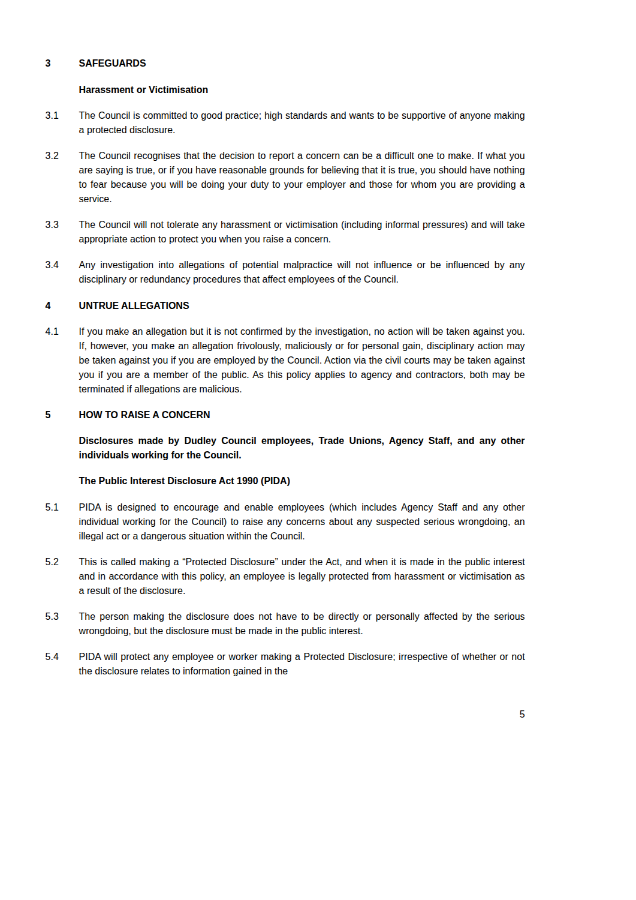3 SAFEGUARDS
Harassment or Victimisation
3.1 The Council is committed to good practice; high standards and wants to be supportive of anyone making a protected disclosure.
3.2 The Council recognises that the decision to report a concern can be a difficult one to make. If what you are saying is true, or if you have reasonable grounds for believing that it is true, you should have nothing to fear because you will be doing your duty to your employer and those for whom you are providing a service.
3.3 The Council will not tolerate any harassment or victimisation (including informal pressures) and will take appropriate action to protect you when you raise a concern.
3.4 Any investigation into allegations of potential malpractice will not influence or be influenced by any disciplinary or redundancy procedures that affect employees of the Council.
4 UNTRUE ALLEGATIONS
4.1 If you make an allegation but it is not confirmed by the investigation, no action will be taken against you. If, however, you make an allegation frivolously, maliciously or for personal gain, disciplinary action may be taken against you if you are employed by the Council. Action via the civil courts may be taken against you if you are a member of the public. As this policy applies to agency and contractors, both may be terminated if allegations are malicious.
5 HOW TO RAISE A CONCERN
Disclosures made by Dudley Council employees, Trade Unions, Agency Staff, and any other individuals working for the Council.
The Public Interest Disclosure Act 1990 (PIDA)
5.1 PIDA is designed to encourage and enable employees (which includes Agency Staff and any other individual working for the Council) to raise any concerns about any suspected serious wrongdoing, an illegal act or a dangerous situation within the Council.
5.2 This is called making a “Protected Disclosure” under the Act, and when it is made in the public interest and in accordance with this policy, an employee is legally protected from harassment or victimisation as a result of the disclosure.
5.3 The person making the disclosure does not have to be directly or personally affected by the serious wrongdoing, but the disclosure must be made in the public interest.
5.4 PIDA will protect any employee or worker making a Protected Disclosure; irrespective of whether or not the disclosure relates to information gained in the
5